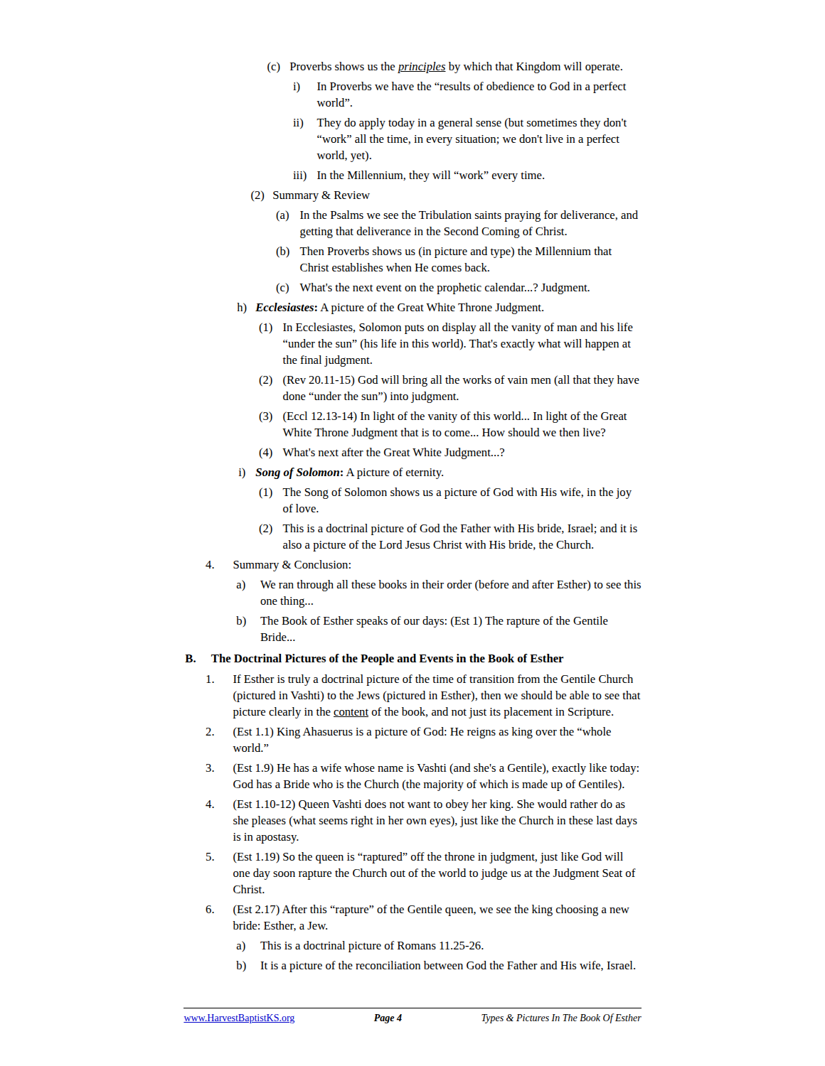(c) Proverbs shows us the principles by which that Kingdom will operate.
i) In Proverbs we have the “results of obedience to God in a perfect world”.
ii) They do apply today in a general sense (but sometimes they don't “work” all the time, in every situation; we don't live in a perfect world, yet).
iii) In the Millennium, they will “work” every time.
(2) Summary & Review
(a) In the Psalms we see the Tribulation saints praying for deliverance, and getting that deliverance in the Second Coming of Christ.
(b) Then Proverbs shows us (in picture and type) the Millennium that Christ establishes when He comes back.
(c) What's the next event on the prophetic calendar...? Judgment.
h) Ecclesiastes: A picture of the Great White Throne Judgment.
(1) In Ecclesiastes, Solomon puts on display all the vanity of man and his life “under the sun” (his life in this world). That's exactly what will happen at the final judgment.
(2) (Rev 20.11-15) God will bring all the works of vain men (all that they have done “under the sun”) into judgment.
(3) (Eccl 12.13-14) In light of the vanity of this world... In light of the Great White Throne Judgment that is to come... How should we then live?
(4) What's next after the Great White Judgment...?
i) Song of Solomon: A picture of eternity.
(1) The Song of Solomon shows us a picture of God with His wife, in the joy of love.
(2) This is a doctrinal picture of God the Father with His bride, Israel; and it is also a picture of the Lord Jesus Christ with His bride, the Church.
4. Summary & Conclusion:
a) We ran through all these books in their order (before and after Esther) to see this one thing...
b) The Book of Esther speaks of our days: (Est 1) The rapture of the Gentile Bride...
B. The Doctrinal Pictures of the People and Events in the Book of Esther
1. If Esther is truly a doctrinal picture of the time of transition from the Gentile Church (pictured in Vashti) to the Jews (pictured in Esther), then we should be able to see that picture clearly in the content of the book, and not just its placement in Scripture.
2. (Est 1.1) King Ahasuerus is a picture of God: He reigns as king over the “whole world.”
3. (Est 1.9) He has a wife whose name is Vashti (and she's a Gentile), exactly like today: God has a Bride who is the Church (the majority of which is made up of Gentiles).
4. (Est 1.10-12) Queen Vashti does not want to obey her king. She would rather do as she pleases (what seems right in her own eyes), just like the Church in these last days is in apostasy.
5. (Est 1.19) So the queen is “raptured” off the throne in judgment, just like God will one day soon rapture the Church out of the world to judge us at the Judgment Seat of Christ.
6. (Est 2.17) After this “rapture” of the Gentile queen, we see the king choosing a new bride: Esther, a Jew.
a) This is a doctrinal picture of Romans 11.25-26.
b) It is a picture of the reconciliation between God the Father and His wife, Israel.
www.HarvestBaptistKS.org Page 4 Types & Pictures In The Book Of Esther